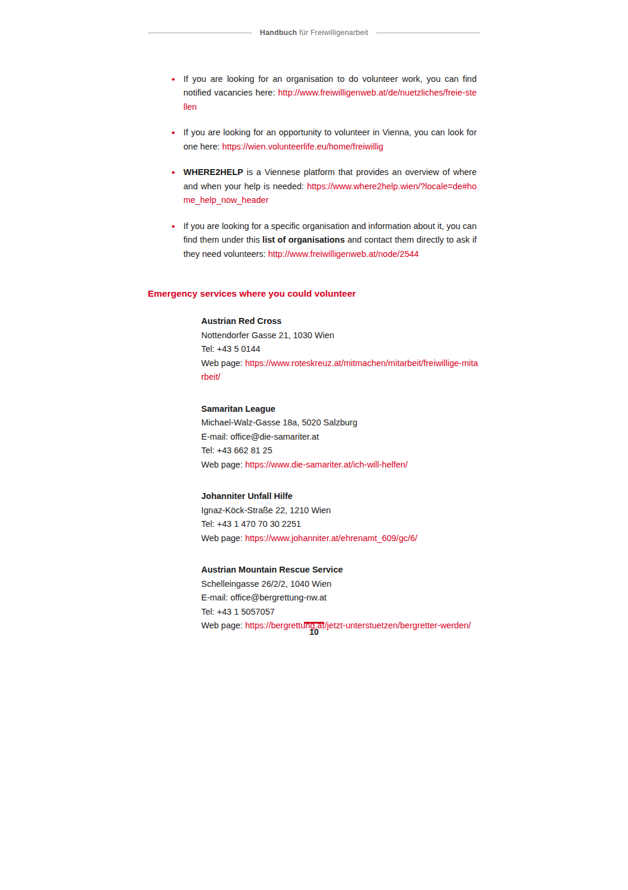Handbuch für Freiwilligenarbeit
If you are looking for an organisation to do volunteer work, you can find notified vacancies here: http://www.freiwilligenweb.at/de/nuetzliches/freie-stellen
If you are looking for an opportunity to volunteer in Vienna, you can look for one here: https://wien.volunteerlife.eu/home/freiwillig
WHERE2HELP is a Viennese platform that provides an overview of where and when your help is needed: https://www.where2help.wien/?locale=de#home_help_now_header
If you are looking for a specific organisation and information about it, you can find them under this list of organisations and contact them directly to ask if they need volunteers: http://www.freiwilligenweb.at/node/2544
Emergency services where you could volunteer
Austrian Red Cross Nottendorfer Gasse 21, 1030 Wien Tel: +43 5 0144 Web page: https://www.roteskreuz.at/mitmachen/mitarbeit/freiwillige-mitarbeit/
Samaritan League Michael-Walz-Gasse 18a, 5020 Salzburg E-mail: office@die-samariter.at Tel: +43 662 81 25 Web page: https://www.die-samariter.at/ich-will-helfen/
Johanniter Unfall Hilfe Ignaz-Köck-Straße 22, 1210 Wien Tel: +43 1 470 70 30 2251 Web page: https://www.johanniter.at/ehrenamt_609/gc/6/
Austrian Mountain Rescue Service Schelleingasse 26/2/2, 1040 Wien E-mail: office@bergrettung-nw.at Tel: +43 1 5057057 Web page: https://bergrettung.at/jetzt-unterstuetzen/bergretter-werden/
10